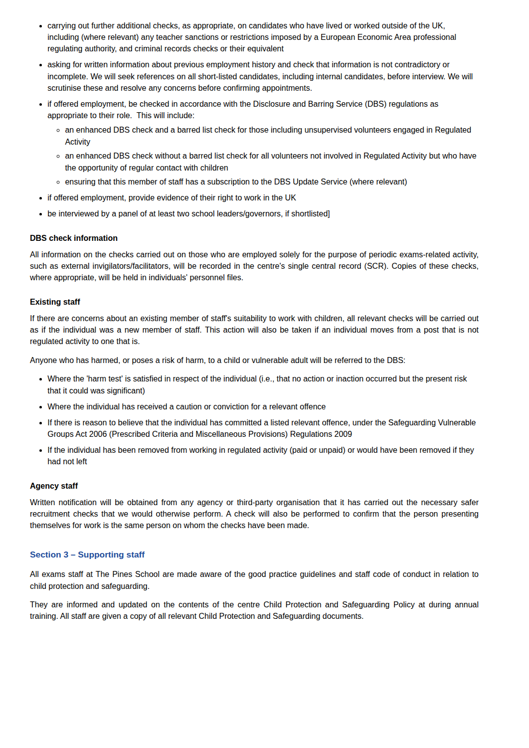carrying out further additional checks, as appropriate, on candidates who have lived or worked outside of the UK, including (where relevant) any teacher sanctions or restrictions imposed by a European Economic Area professional regulating authority, and criminal records checks or their equivalent
asking for written information about previous employment history and check that information is not contradictory or incomplete. We will seek references on all short-listed candidates, including internal candidates, before interview. We will scrutinise these and resolve any concerns before confirming appointments.
if offered employment, be checked in accordance with the Disclosure and Barring Service (DBS) regulations as appropriate to their role. This will include:
an enhanced DBS check and a barred list check for those including unsupervised volunteers engaged in Regulated Activity
an enhanced DBS check without a barred list check for all volunteers not involved in Regulated Activity but who have the opportunity of regular contact with children
ensuring that this member of staff has a subscription to the DBS Update Service (where relevant)
if offered employment, provide evidence of their right to work in the UK
be interviewed by a panel of at least two school leaders/governors, if shortlisted]
DBS check information
All information on the checks carried out on those who are employed solely for the purpose of periodic exams-related activity, such as external invigilators/facilitators, will be recorded in the centre's single central record (SCR). Copies of these checks, where appropriate, will be held in individuals' personnel files.
Existing staff
If there are concerns about an existing member of staff's suitability to work with children, all relevant checks will be carried out as if the individual was a new member of staff. This action will also be taken if an individual moves from a post that is not regulated activity to one that is.
Anyone who has harmed, or poses a risk of harm, to a child or vulnerable adult will be referred to the DBS:
Where the 'harm test' is satisfied in respect of the individual (i.e., that no action or inaction occurred but the present risk that it could was significant)
Where the individual has received a caution or conviction for a relevant offence
If there is reason to believe that the individual has committed a listed relevant offence, under the Safeguarding Vulnerable Groups Act 2006 (Prescribed Criteria and Miscellaneous Provisions) Regulations 2009
If the individual has been removed from working in regulated activity (paid or unpaid) or would have been removed if they had not left
Agency staff
Written notification will be obtained from any agency or third-party organisation that it has carried out the necessary safer recruitment checks that we would otherwise perform. A check will also be performed to confirm that the person presenting themselves for work is the same person on whom the checks have been made.
Section 3 – Supporting staff
All exams staff at The Pines School are made aware of the good practice guidelines and staff code of conduct in relation to child protection and safeguarding.
They are informed and updated on the contents of the centre Child Protection and Safeguarding Policy at during annual training. All staff are given a copy of all relevant Child Protection and Safeguarding documents.